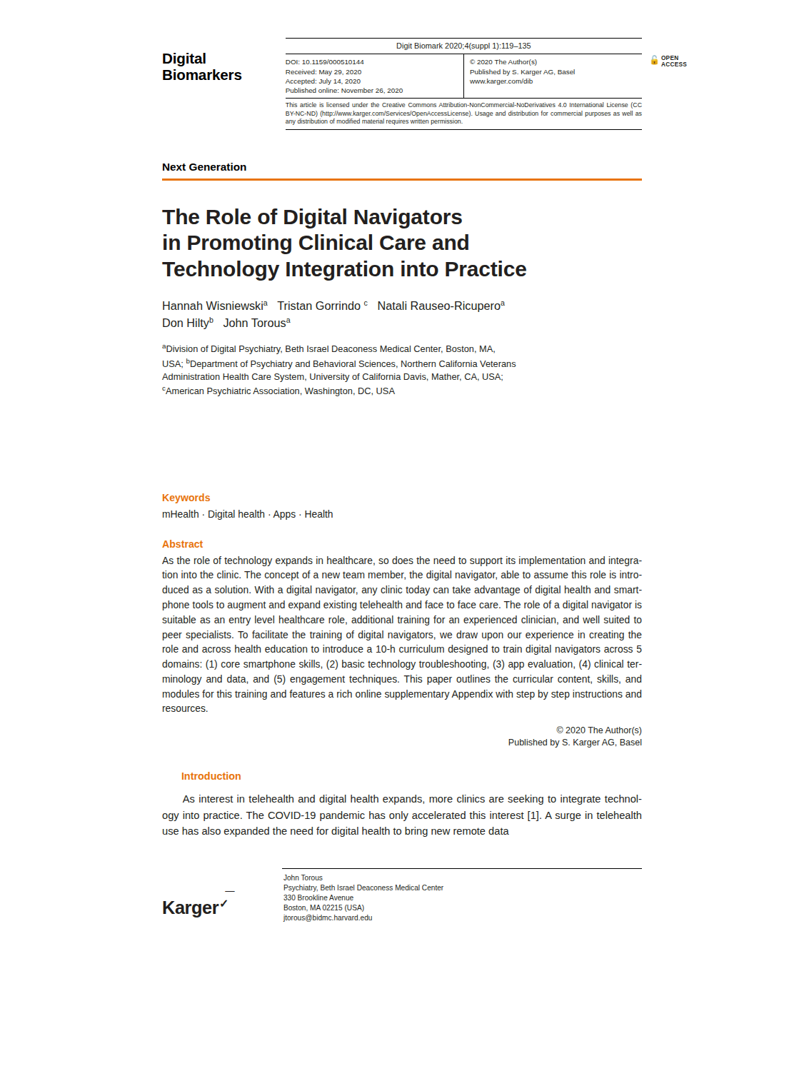Digital
Biomarkers
Digit Biomark 2020;4(suppl 1):119–135
DOI: 10.1159/000510144
Received: May 29, 2020
Accepted: July 14, 2020
Published online: November 26, 2020
© 2020 The Author(s)
Published by S. Karger AG, Basel
www.karger.com/dib
🔓OPEN
ACCESS
This article is licensed under the Creative Commons Attribution-NonCommercial-NoDerivatives 4.0 International License (CC BY-NC-ND) (http://www.karger.com/Services/OpenAccessLicense). Usage and distribution for commercial purposes as well as any distribution of modified material requires written permission.
Next Generation
The Role of Digital Navigators
in Promoting Clinical Care and
Technology Integration into Practice
Hannah Wisniewskia Tristan Gorrindo c Natali Rauseo-Ricuperoa
Don Hiltyb John Torousa
aDivision of Digital Psychiatry, Beth Israel Deaconess Medical Center, Boston, MA,
USA; bDepartment of Psychiatry and Behavioral Sciences, Northern California Veterans
Administration Health Care System, University of California Davis, Mather, CA, USA;
cAmerican Psychiatric Association, Washington, DC, USA
Keywords
mHealth · Digital health · Apps · Health
Abstract
As the role of technology expands in healthcare, so does the need to support its implementation and integration into the clinic. The concept of a new team member, the digital navigator, able to assume this role is introduced as a solution. With a digital navigator, any clinic today can take advantage of digital health and smartphone tools to augment and expand existing telehealth and face to face care. The role of a digital navigator is suitable as an entry level healthcare role, additional training for an experienced clinician, and well suited to peer specialists. To facilitate the training of digital navigators, we draw upon our experience in creating the role and across health education to introduce a 10-h curriculum designed to train digital navigators across 5 domains: (1) core smartphone skills, (2) basic technology troubleshooting, (3) app evaluation, (4) clinical terminology and data, and (5) engagement techniques. This paper outlines the curricular content, skills, and modules for this training and features a rich online supplementary Appendix with step by step instructions and resources.
© 2020 The Author(s)
Published by S. Karger AG, Basel
Introduction
As interest in telehealth and digital health expands, more clinics are seeking to integrate technology into practice. The COVID-19 pandemic has only accelerated this interest [1]. A surge in telehealth use has also expanded the need for digital health to bring new remote data
—Karger✓
John Torous
Psychiatry, Beth Israel Deaconess Medical Center
330 Brookline Avenue
Boston, MA 02215 (USA)
jtorous@bidmc.harvard.edu